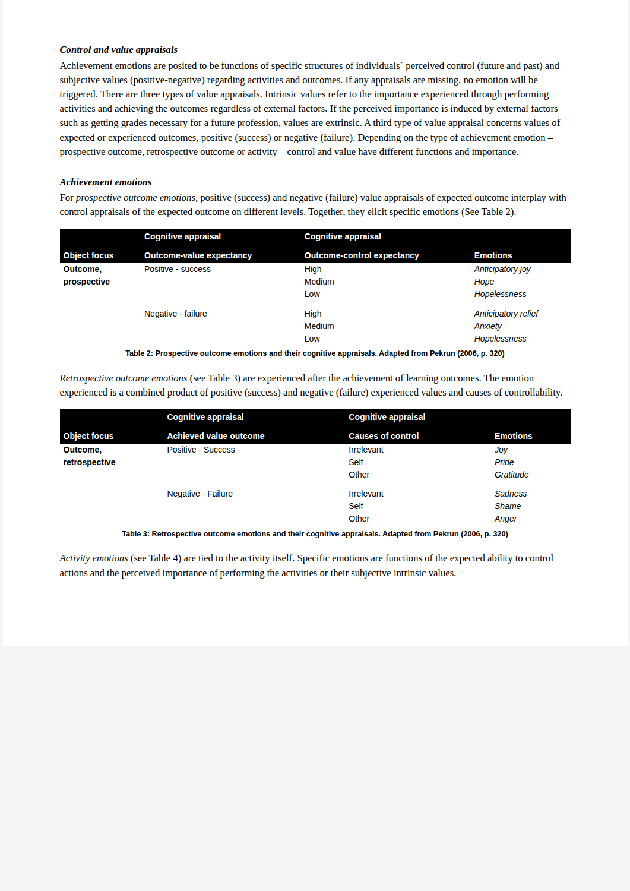Control and value appraisals
Achievement emotions are posited to be functions of specific structures of individuals´ perceived control (future and past) and subjective values (positive-negative) regarding activities and outcomes. If any appraisals are missing, no emotion will be triggered. There are three types of value appraisals. Intrinsic values refer to the importance experienced through performing activities and achieving the outcomes regardless of external factors. If the perceived importance is induced by external factors such as getting grades necessary for a future profession, values are extrinsic. A third type of value appraisal concerns values of expected or experienced outcomes, positive (success) or negative (failure). Depending on the type of achievement emotion – prospective outcome, retrospective outcome or activity – control and value have different functions and importance.
Achievement emotions
For prospective outcome emotions, positive (success) and negative (failure) value appraisals of expected outcome interplay with control appraisals of the expected outcome on different levels. Together, they elicit specific emotions (See Table 2).
| | Cognitive appraisal | Cognitive appraisal | |
| --- | --- | --- | --- |
| Object focus | Outcome-value expectancy | Outcome-control expectancy | Emotions |
| Outcome, | Positive - success | High | Anticipatory joy |
| prospective | | Medium | Hope |
| | | Low | Hopelessness |
| | Negative - failure | High | Anticipatory relief |
| | | Medium | Anxiety |
| | | Low | Hopelessness |
Table 2: Prospective outcome emotions and their cognitive appraisals. Adapted from Pekrun (2006, p. 320)
Retrospective outcome emotions (see Table 3) are experienced after the achievement of learning outcomes. The emotion experienced is a combined product of positive (success) and negative (failure) experienced values and causes of controllability.
| | Cognitive appraisal | Cognitive appraisal | |
| --- | --- | --- | --- |
| Object focus | Achieved value outcome | Causes of control | Emotions |
| Outcome, | Positive - Success | Irrelevant | Joy |
| retrospective | | Self | Pride |
| | | Other | Gratitude |
| | Negative - Failure | Irrelevant | Sadness |
| | | Self | Shame |
| | | Other | Anger |
Table 3: Retrospective outcome emotions and their cognitive appraisals. Adapted from Pekrun (2006, p. 320)
Activity emotions (see Table 4) are tied to the activity itself. Specific emotions are functions of the expected ability to control actions and the perceived importance of performing the activities or their subjective intrinsic values.